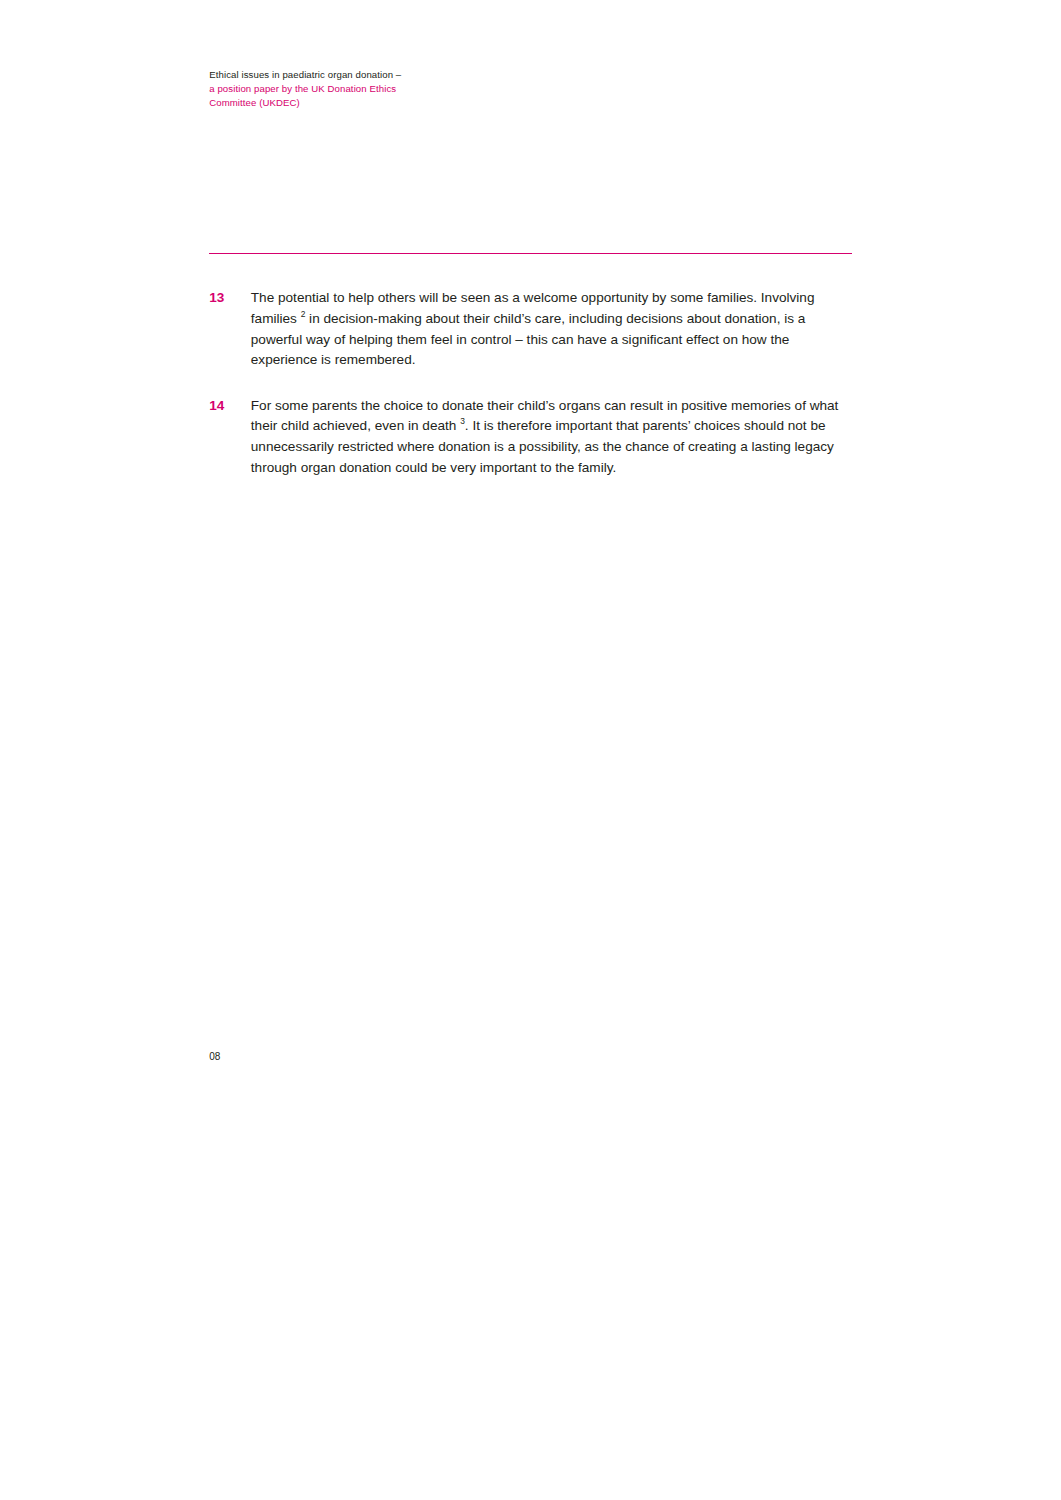Ethical issues in paediatric organ donation –
a position paper by the UK Donation Ethics
Committee (UKDEC)
13 The potential to help others will be seen as a welcome opportunity by some families. Involving families 2 in decision-making about their child’s care, including decisions about donation, is a powerful way of helping them feel in control – this can have a significant effect on how the experience is remembered.
14 For some parents the choice to donate their child’s organs can result in positive memories of what their child achieved, even in death 3. It is therefore important that parents’ choices should not be unnecessarily restricted where donation is a possibility, as the chance of creating a lasting legacy through organ donation could be very important to the family.
08